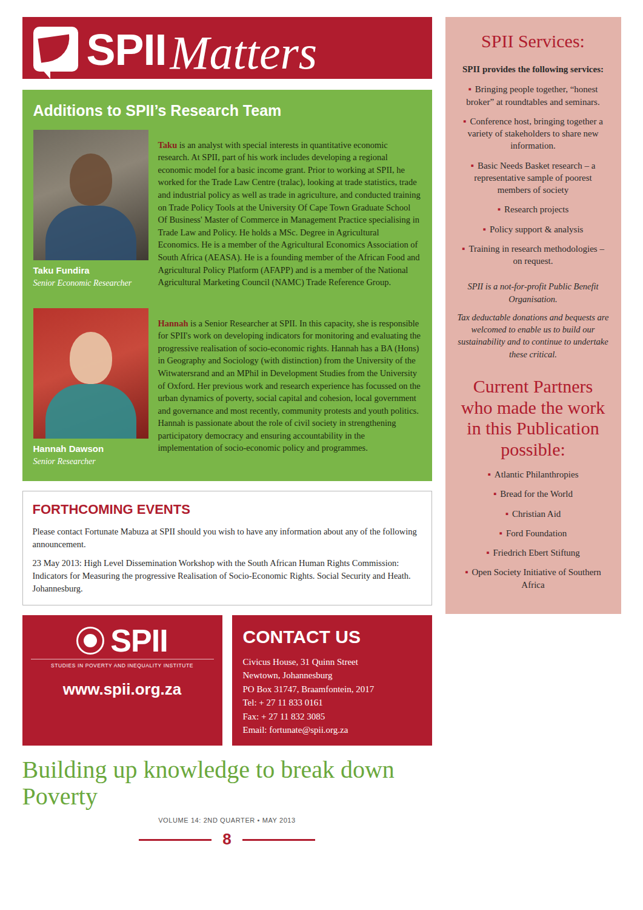SPII Matters
Additions to SPII’s Research Team
Taku Fundira Senior Economic Researcher
Taku is an analyst with special interests in quantitative economic research. At SPII, part of his work includes developing a regional economic model for a basic income grant. Prior to working at SPII, he worked for the Trade Law Centre (tralac), looking at trade statistics, trade and industrial policy as well as trade in agriculture, and conducted training on Trade Policy Tools at the University Of Cape Town Graduate School Of Business' Master of Commerce in Management Practice specialising in Trade Law and Policy. He holds a MSc. Degree in Agricultural Economics. He is a member of the Agricultural Economics Association of South Africa (AEASA). He is a founding member of the African Food and Agricultural Policy Platform (AFAPP) and is a member of the National Agricultural Marketing Council (NAMC) Trade Reference Group.
Hannah Dawson Senior Researcher
Hannah is a Senior Researcher at SPII. In this capacity, she is responsible for SPII's work on developing indicators for monitoring and evaluating the progressive realisation of socio-economic rights. Hannah has a BA (Hons) in Geography and Sociology (with distinction) from the University of the Witwatersrand and an MPhil in Development Studies from the University of Oxford. Her previous work and research experience has focussed on the urban dynamics of poverty, social capital and cohesion, local government and governance and most recently, community protests and youth politics. Hannah is passionate about the role of civil society in strengthening participatory democracy and ensuring accountability in the implementation of socio-economic policy and programmes.
FORTHCOMING EVENTS
Please contact Fortunate Mabuza at SPII should you wish to have any information about any of the following announcement.
23 May 2013: High Level Dissemination Workshop with the South African Human Rights Commission: Indicators for Measuring the progressive Realisation of Socio-Economic Rights. Social Security and Heath. Johannesburg.
SPII
STUDIES IN POVERTY AND INEQUALITY INSTITUTE
www.spii.org.za
CONTACT US
Civicus House, 31 Quinn Street
Newtown, Johannesburg
PO Box 31747, Braamfontein, 2017
Tel: + 27 11 833 0161
Fax: + 27 11 832 3085
Email: fortunate@spii.org.za
Building up knowledge to break down Poverty
VOLUME 14: 2ND QUARTER • MAY 2013
8
SPII Services:
SPII provides the following services:
Bringing people together, “honest broker” at roundtables and seminars.
Conference host, bringing together a variety of stakeholders to share new information.
Basic Needs Basket research – a representative sample of poorest members of society
Research projects
Policy support & analysis
Training in research methodologies – on request.
SPII is a not-for-profit Public Benefit Organisation.
Tax deductable donations and bequests are welcomed to enable us to build our sustainability and to continue to undertake these critical.
Current Partners who made the work in this Publication possible:
Atlantic Philanthropies
Bread for the World
Christian Aid
Ford Foundation
Friedrich Ebert Stiftung
Open Society Initiative of Southern Africa